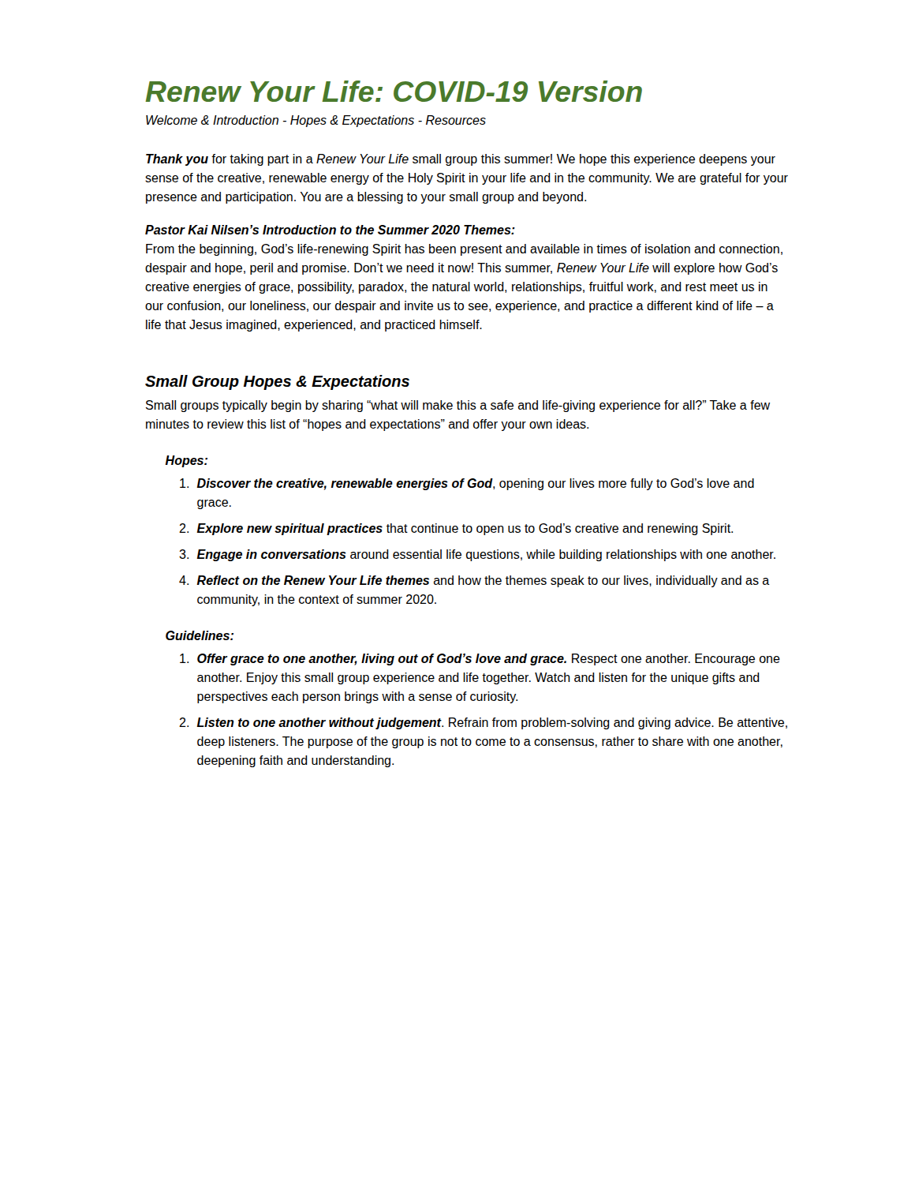Renew Your Life: COVID-19 Version
Welcome & Introduction - Hopes & Expectations - Resources
Thank you for taking part in a Renew Your Life small group this summer! We hope this experience deepens your sense of the creative, renewable energy of the Holy Spirit in your life and in the community. We are grateful for your presence and participation. You are a blessing to your small group and beyond.
Pastor Kai Nilsen’s Introduction to the Summer 2020 Themes:
From the beginning, God’s life-renewing Spirit has been present and available in times of isolation and connection, despair and hope, peril and promise. Don’t we need it now! This summer, Renew Your Life will explore how God’s creative energies of grace, possibility, paradox, the natural world, relationships, fruitful work, and rest meet us in our confusion, our loneliness, our despair and invite us to see, experience, and practice a different kind of life – a life that Jesus imagined, experienced, and practiced himself.
Small Group Hopes & Expectations
Small groups typically begin by sharing “what will make this a safe and life-giving experience for all?” Take a few minutes to review this list of “hopes and expectations” and offer your own ideas.
Hopes:
Discover the creative, renewable energies of God, opening our lives more fully to God’s love and grace.
Explore new spiritual practices that continue to open us to God’s creative and renewing Spirit.
Engage in conversations around essential life questions, while building relationships with one another.
Reflect on the Renew Your Life themes and how the themes speak to our lives, individually and as a community, in the context of summer 2020.
Guidelines:
Offer grace to one another, living out of God’s love and grace. Respect one another. Encourage one another. Enjoy this small group experience and life together. Watch and listen for the unique gifts and perspectives each person brings with a sense of curiosity.
Listen to one another without judgement. Refrain from problem-solving and giving advice. Be attentive, deep listeners. The purpose of the group is not to come to a consensus, rather to share with one another, deepening faith and understanding.